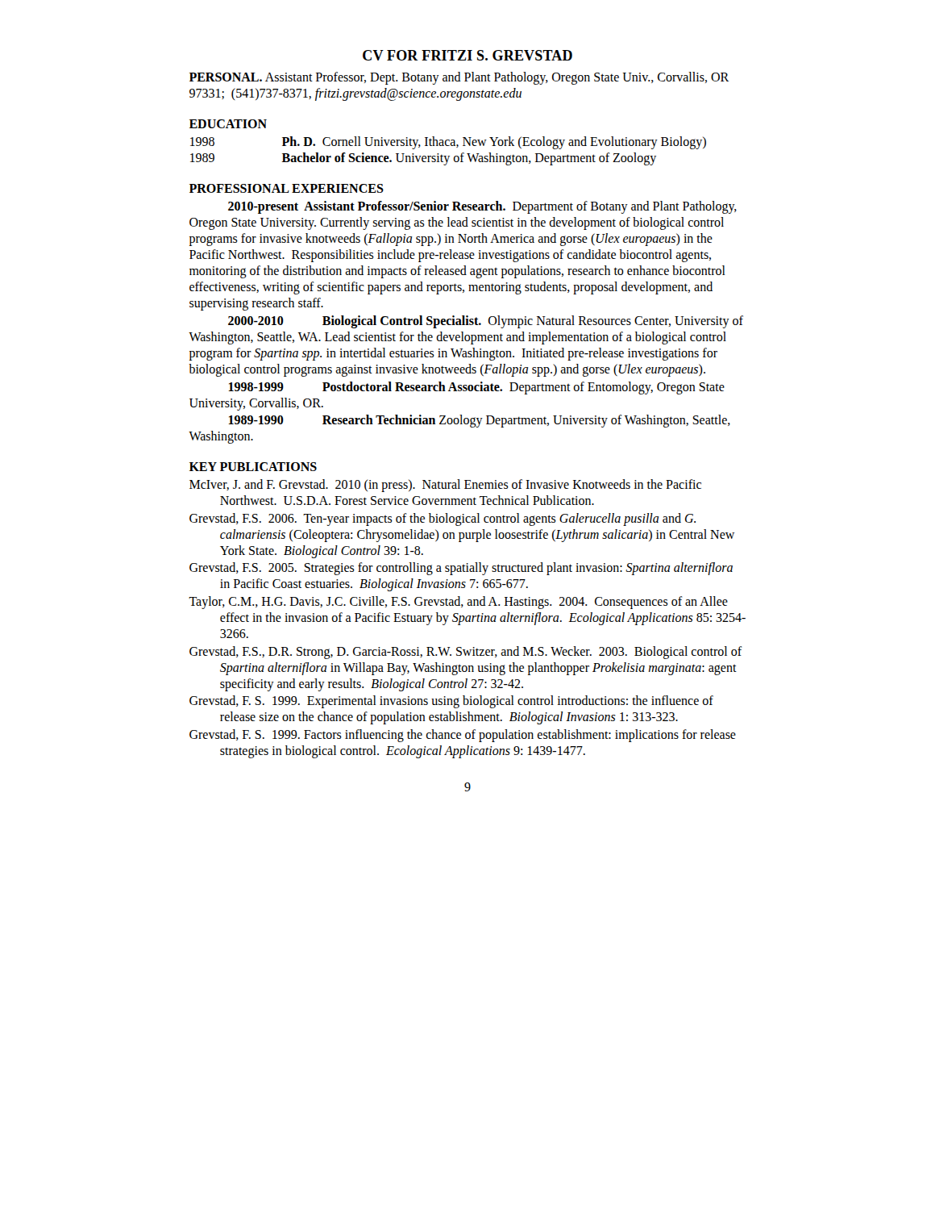CV FOR FRITZI S. GREVSTAD
PERSONAL. Assistant Professor, Dept. Botany and Plant Pathology, Oregon State Univ., Corvallis, OR 97331; (541)737-8371, fritzi.grevstad@science.oregonstate.edu
Education
1998 Ph. D. Cornell University, Ithaca, New York (Ecology and Evolutionary Biology)
1989 Bachelor of Science. University of Washington, Department of Zoology
Professional Experiences
2010-present Assistant Professor/Senior Research. Department of Botany and Plant Pathology, Oregon State University. Currently serving as the lead scientist in the development of biological control programs for invasive knotweeds (Fallopia spp.) in North America and gorse (Ulex europaeus) in the Pacific Northwest. Responsibilities include pre-release investigations of candidate biocontrol agents, monitoring of the distribution and impacts of released agent populations, research to enhance biocontrol effectiveness, writing of scientific papers and reports, mentoring students, proposal development, and supervising research staff.
2000-2010 Biological Control Specialist. Olympic Natural Resources Center, University of Washington, Seattle, WA. Lead scientist for the development and implementation of a biological control program for Spartina spp. in intertidal estuaries in Washington. Initiated pre-release investigations for biological control programs against invasive knotweeds (Fallopia spp.) and gorse (Ulex europaeus).
1998-1999 Postdoctoral Research Associate. Department of Entomology, Oregon State University, Corvallis, OR.
1989-1990 Research Technician Zoology Department, University of Washington, Seattle, Washington.
Key Publications
McIver, J. and F. Grevstad. 2010 (in press). Natural Enemies of Invasive Knotweeds in the Pacific Northwest. U.S.D.A. Forest Service Government Technical Publication.
Grevstad, F.S. 2006. Ten-year impacts of the biological control agents Galerucella pusilla and G. calmariensis (Coleoptera: Chrysomelidae) on purple loosestrife (Lythrum salicaria) in Central New York State. Biological Control 39: 1-8.
Grevstad, F.S. 2005. Strategies for controlling a spatially structured plant invasion: Spartina alterniflora in Pacific Coast estuaries. Biological Invasions 7: 665-677.
Taylor, C.M., H.G. Davis, J.C. Civille, F.S. Grevstad, and A. Hastings. 2004. Consequences of an Allee effect in the invasion of a Pacific Estuary by Spartina alterniflora. Ecological Applications 85: 3254-3266.
Grevstad, F.S., D.R. Strong, D. Garcia-Rossi, R.W. Switzer, and M.S. Wecker. 2003. Biological control of Spartina alterniflora in Willapa Bay, Washington using the planthopper Prokelisia marginata: agent specificity and early results. Biological Control 27: 32-42.
Grevstad, F. S. 1999. Experimental invasions using biological control introductions: the influence of release size on the chance of population establishment. Biological Invasions 1: 313-323.
Grevstad, F. S. 1999. Factors influencing the chance of population establishment: implications for release strategies in biological control. Ecological Applications 9: 1439-1477.
9